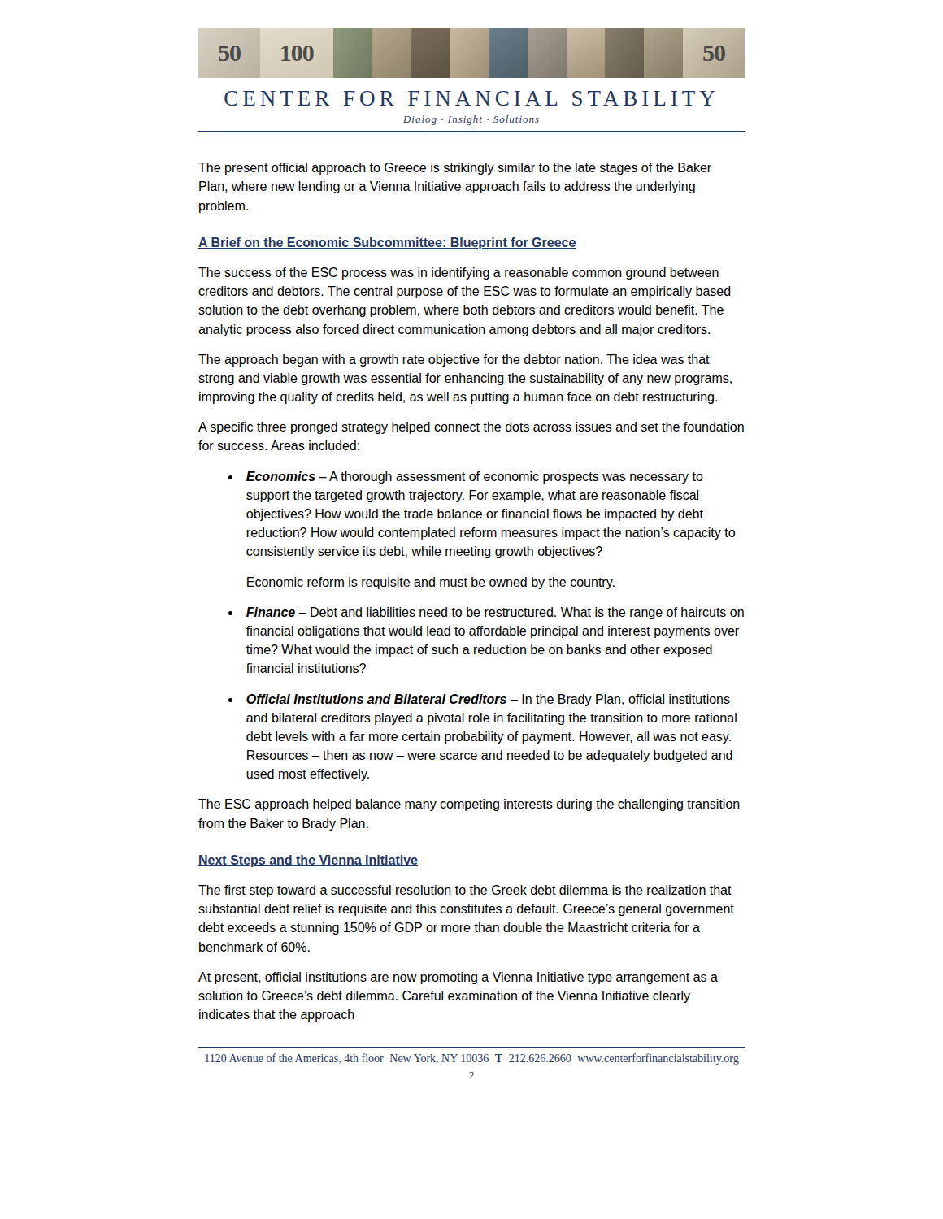50
100
50
CENTER FOR FINANCIAL STABILITY
Dialog · Insight · Solutions
The present official approach to Greece is strikingly similar to the late stages of the Baker Plan, where new lending or a Vienna Initiative approach fails to address the underlying problem.
A Brief on the Economic Subcommittee: Blueprint for Greece
The success of the ESC process was in identifying a reasonable common ground between creditors and debtors. The central purpose of the ESC was to formulate an empirically based solution to the debt overhang problem, where both debtors and creditors would benefit. The analytic process also forced direct communication among debtors and all major creditors.
The approach began with a growth rate objective for the debtor nation. The idea was that strong and viable growth was essential for enhancing the sustainability of any new programs, improving the quality of credits held, as well as putting a human face on debt restructuring.
A specific three pronged strategy helped connect the dots across issues and set the foundation for success. Areas included:
Economics – A thorough assessment of economic prospects was necessary to support the targeted growth trajectory. For example, what are reasonable fiscal objectives? How would the trade balance or financial flows be impacted by debt reduction? How would contemplated reform measures impact the nation’s capacity to consistently service its debt, while meeting growth objectives?
Economic reform is requisite and must be owned by the country.
Finance – Debt and liabilities need to be restructured. What is the range of haircuts on financial obligations that would lead to affordable principal and interest payments over time? What would the impact of such a reduction be on banks and other exposed financial institutions?
Official Institutions and Bilateral Creditors – In the Brady Plan, official institutions and bilateral creditors played a pivotal role in facilitating the transition to more rational debt levels with a far more certain probability of payment. However, all was not easy. Resources – then as now – were scarce and needed to be adequately budgeted and used most effectively.
The ESC approach helped balance many competing interests during the challenging transition from the Baker to Brady Plan.
Next Steps and the Vienna Initiative
The first step toward a successful resolution to the Greek debt dilemma is the realization that substantial debt relief is requisite and this constitutes a default. Greece’s general government debt exceeds a stunning 150% of GDP or more than double the Maastricht criteria for a benchmark of 60%.
At present, official institutions are now promoting a Vienna Initiative type arrangement as a solution to Greece’s debt dilemma. Careful examination of the Vienna Initiative clearly indicates that the approach
1120 Avenue of the Americas, 4th floor New York, NY 10036 T 212.626.2660 www.centerforfinancialstability.org
2